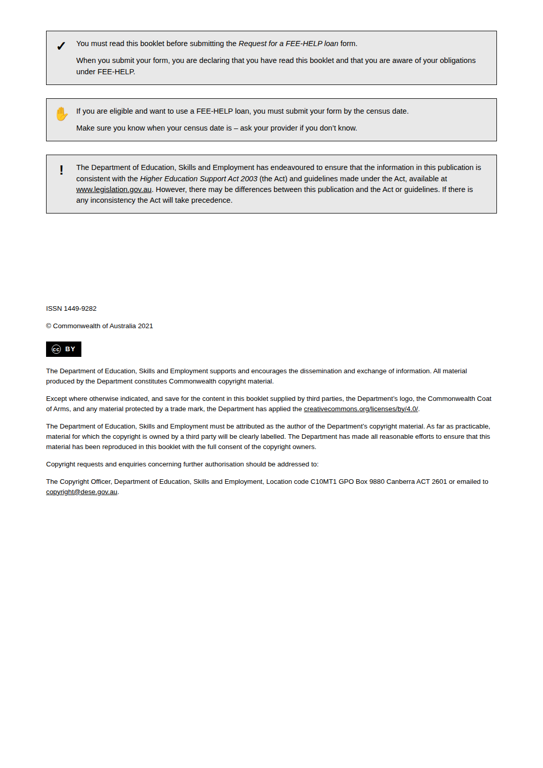✓
You must read this booklet before submitting the Request for a FEE-HELP loan form.
When you submit your form, you are declaring that you have read this booklet and that you are aware of your obligations under FEE-HELP.
✋
If you are eligible and want to use a FEE-HELP loan, you must submit your form by the census date.
Make sure you know when your census date is – ask your provider if you don’t know.
!
The Department of Education, Skills and Employment has endeavoured to ensure that the information in this publication is consistent with the Higher Education Support Act 2003 (the Act) and guidelines made under the Act, available at www.legislation.gov.au. However, there may be differences between this publication and the Act or guidelines. If there is any inconsistency the Act will take precedence.
ISSN 1449-9282
© Commonwealth of Australia 2021
cc BY
The Department of Education, Skills and Employment supports and encourages the dissemination and exchange of information. All material produced by the Department constitutes Commonwealth copyright material.
Except where otherwise indicated, and save for the content in this booklet supplied by third parties, the Department’s logo, the Commonwealth Coat of Arms, and any material protected by a trade mark, the Department has applied the creativecommons.org/licenses/by/4.0/.
The Department of Education, Skills and Employment must be attributed as the author of the Department’s copyright material. As far as practicable, material for which the copyright is owned by a third party will be clearly labelled. The Department has made all reasonable efforts to ensure that this material has been reproduced in this booklet with the full consent of the copyright owners.
Copyright requests and enquiries concerning further authorisation should be addressed to:
The Copyright Officer, Department of Education, Skills and Employment, Location code C10MT1 GPO Box 9880 Canberra ACT 2601 or emailed to copyright@dese.gov.au.